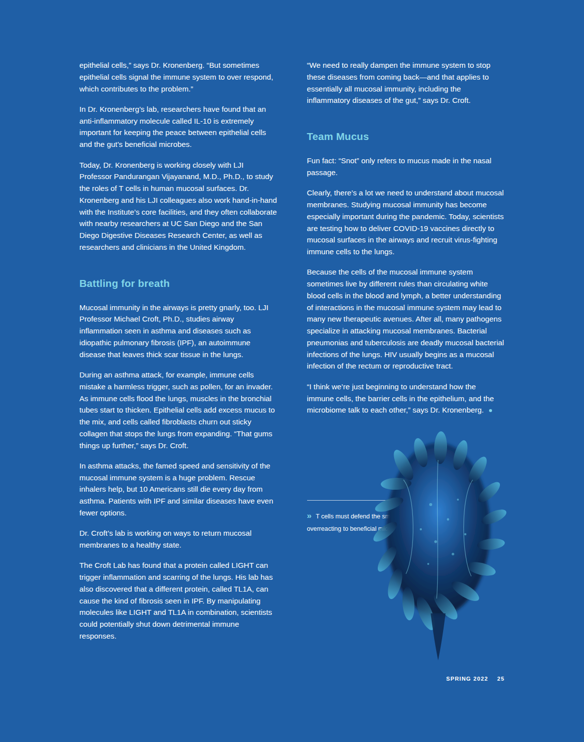epithelial cells,” says Dr. Kronenberg. “But sometimes epithelial cells signal the immune system to over respond, which contributes to the problem.”
In Dr. Kronenberg’s lab, researchers have found that an anti-inflammatory molecule called IL-10 is extremely important for keeping the peace between epithelial cells and the gut’s beneficial microbes.
Today, Dr. Kronenberg is working closely with LJI Professor Pandurangan Vijayanand, M.D., Ph.D., to study the roles of T cells in human mucosal surfaces. Dr. Kronenberg and his LJI colleagues also work hand-in-hand with the Institute’s core facilities, and they often collaborate with nearby researchers at UC San Diego and the San Diego Digestive Diseases Research Center, as well as researchers and clinicians in the United Kingdom.
Battling for breath
Mucosal immunity in the airways is pretty gnarly, too. LJI Professor Michael Croft, Ph.D., studies airway inflammation seen in asthma and diseases such as idiopathic pulmonary fibrosis (IPF), an autoimmune disease that leaves thick scar tissue in the lungs.
During an asthma attack, for example, immune cells mistake a harmless trigger, such as pollen, for an invader. As immune cells flood the lungs, muscles in the bronchial tubes start to thicken. Epithelial cells add excess mucus to the mix, and cells called fibroblasts churn out sticky collagen that stops the lungs from expanding. “That gums things up further,” says Dr. Croft.
In asthma attacks, the famed speed and sensitivity of the mucosal immune system is a huge problem. Rescue inhalers help, but 10 Americans still die every day from asthma. Patients with IPF and similar diseases have even fewer options.
Dr. Croft’s lab is working on ways to return mucosal membranes to a healthy state.
The Croft Lab has found that a protein called LIGHT can trigger inflammation and scarring of the lungs. His lab has also discovered that a different protein, called TL1A, can cause the kind of fibrosis seen in IPF. By manipulating molecules like LIGHT and TL1A in combination, scientists could potentially shut down detrimental immune responses.
“We need to really dampen the immune system to stop these diseases from coming back—and that applies to essentially all mucosal immunity, including the inflammatory diseases of the gut,” says Dr. Croft.
Team Mucus
Fun fact: “Snot” only refers to mucus made in the nasal passage.
Clearly, there’s a lot we need to understand about mucosal membranes. Studying mucosal immunity has become especially important during the pandemic. Today, scientists are testing how to deliver COVID-19 vaccines directly to mucosal surfaces in the airways and recruit virus-fighting immune cells to the lungs.
Because the cells of the mucosal immune system sometimes live by different rules than circulating white blood cells in the blood and lymph, a better understanding of interactions in the mucosal immune system may lead to many new therapeutic avenues. After all, many pathogens specialize in attacking mucosal membranes. Bacterial pneumonias and tuberculosis are deadly mucosal bacterial infections of the lungs. HIV usually begins as a mucosal infection of the rectum or reproductive tract.
“I think we’re just beginning to understand how the immune cells, the barrier cells in the epithelium, and the microbiome talk to each other,” says Dr. Kronenberg.
»
T cells must defend the small intestine without overreacting to beneficial microbes.
SPRING 2022 25